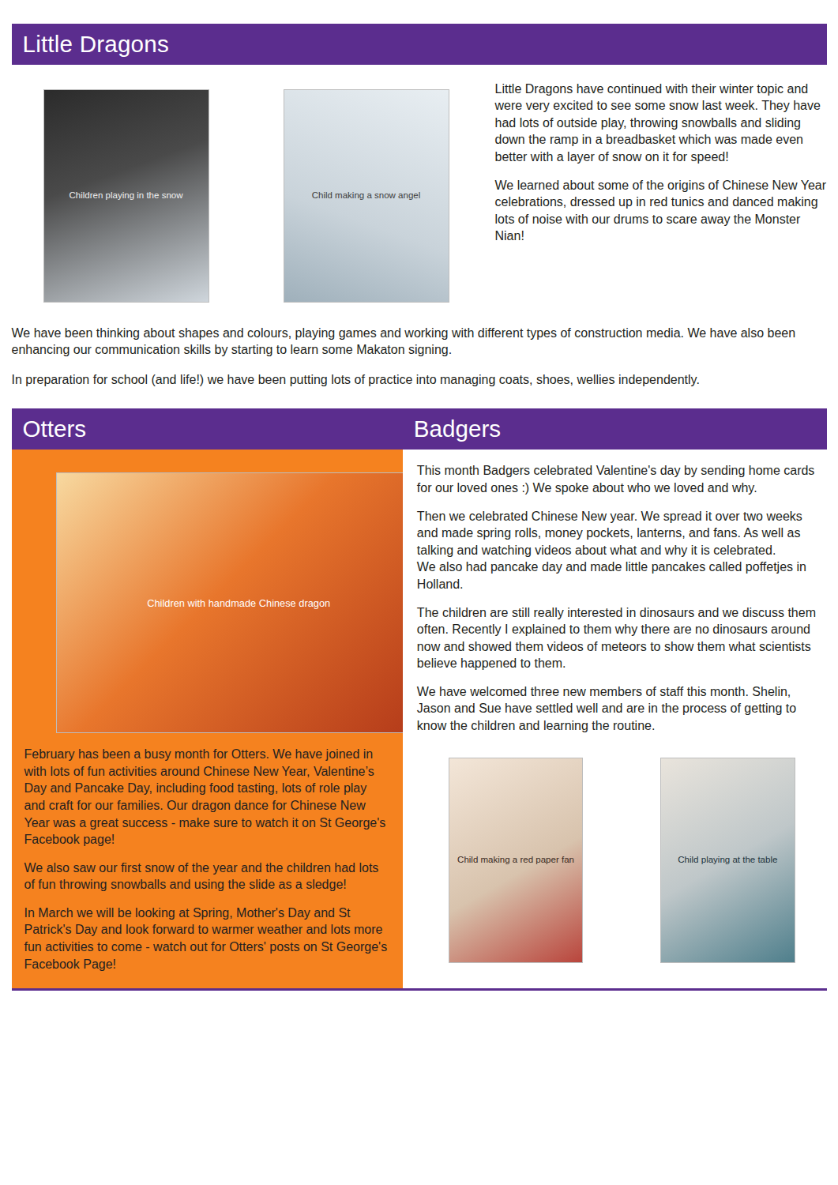Little Dragons
Children playing in the snow
Child making a snow angel
Little Dragons have continued with their winter topic and were very excited to see some snow last week. They have had lots of outside play, throwing snowballs and sliding down the ramp in a breadbasket which was made even better with a layer of snow on it for speed!
We learned about some of the origins of Chinese New Year celebrations, dressed up in red tunics and danced making lots of noise with our drums to scare away the Monster Nian!
We have been thinking about shapes and colours, playing games and working with different types of construction media. We have also been enhancing our communication skills by starting to learn some Makaton signing.
In preparation for school (and life!) we have been putting lots of practice into managing coats, shoes, wellies independently.
Otters
Badgers
Children with handmade Chinese dragon
February has been a busy month for Otters. We have joined in with lots of fun activities around Chinese New Year, Valentine’s Day and Pancake Day, including food tasting, lots of role play and craft for our families. Our dragon dance for Chinese New Year was a great success - make sure to watch it on St George's Facebook page!
We also saw our first snow of the year and the children had lots of fun throwing snowballs and using the slide as a sledge!
In March we will be looking at Spring, Mother's Day and St Patrick's Day and look forward to warmer weather and lots more fun activities to come - watch out for Otters' posts on St George's Facebook Page!
This month Badgers celebrated Valentine's day by sending home cards for our loved ones :) We spoke about who we loved and why.
Then we celebrated Chinese New year. We spread it over two weeks and made spring rolls, money pockets, lanterns, and fans. As well as talking and watching videos about what and why it is celebrated.
We also had pancake day and made little pancakes called poffetjes in Holland.
The children are still really interested in dinosaurs and we discuss them often. Recently I explained to them why there are no dinosaurs around now and showed them videos of meteors to show them what scientists believe happened to them.
We have welcomed three new members of staff this month. Shelin, Jason and Sue have settled well and are in the process of getting to know the children and learning the routine.
Child making a red paper fan
Child playing at the table